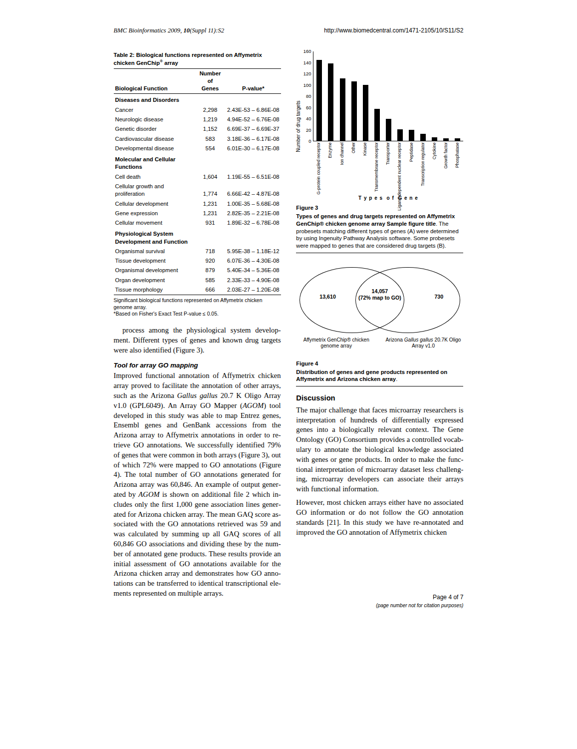BMC Bioinformatics 2009, 10(Suppl 11):S2
http://www.biomedcentral.com/1471-2105/10/S11/S2
Table 2: Biological functions represented on Affymetrix chicken GenChip® array
| Biological Function | Number of Genes | P-value* |
| --- | --- | --- |
| Diseases and Disorders |
| Cancer | 2,298 | 2.43E-53 – 6.86E-08 |
| Neurologic disease | 1,219 | 4.94E-52 – 6.76E-08 |
| Genetic disorder | 1,152 | 6.69E-37 – 6.69E-37 |
| Cardiovascular disease | 583 | 3.18E-36 – 6.17E-08 |
| Developmental disease | 554 | 6.01E-30 – 6.17E-08 |
| Molecular and Cellular Functions |
| Cell death | 1,604 | 1.19E-55 – 6.51E-08 |
| Cellular growth and proliferation | 1,774 | 6.66E-42 – 4.87E-08 |
| Cellular development | 1,231 | 1.00E-35 – 5.68E-08 |
| Gene expression | 1,231 | 2.82E-35 – 2.21E-08 |
| Cellular movement | 931 | 1.89E-32 – 6.78E-08 |
| Physiological System Development and Function |
| Organismal survival | 718 | 5.95E-38 – 1.18E-12 |
| Tissue development | 920 | 6.07E-36 – 4.30E-08 |
| Organismal development | 879 | 5.40E-34 – 5.36E-08 |
| Organ development | 585 | 2.33E-33 – 4.90E-08 |
| Tissue morphology | 666 | 2.03E-27 – 1.20E-08 |
Significant biological functions represented on Affymetrix chicken genome array.
*Based on Fisher's Exact Test P-value ≤ 0.05.
process among the physiological system development. Different types of genes and known drug targets were also identified (Figure 3).
Tool for array GO mapping
Improved functional annotation of Affymetrix chicken array proved to facilitate the annotation of other arrays, such as the Arizona Gallus gallus 20.7 K Oligo Array v1.0 (GPL6049). An Array GO Mapper (AGOM) tool developed in this study was able to map Entrez genes, Ensembl genes and GenBank accessions from the Arizona array to Affymetrix annotations in order to retrieve GO annotations. We successfully identified 79% of genes that were common in both arrays (Figure 3), out of which 72% were mapped to GO annotations (Figure 4). The total number of GO annotations generated for Arizona array was 60,846. An example of output generated by AGOM is shown on additional file 2 which includes only the first 1,000 gene association lines generated for Arizona chicken array. The mean GAQ score associated with the GO annotations retrieved was 59 and was calculated by summing up all GAQ scores of all 60,846 GO associations and dividing these by the number of annotated gene products. These results provide an initial assessment of GO annotations available for the Arizona chicken array and demonstrates how GO annotations can be transferred to identical transcriptional elements represented on multiple arrays.
Number of drug targets
160 140 120 100 80 60 40 20 0
G-protein coupled receptor Enzyme Ion channel Other Kinase Transmembrane receptor Transporter Ligand-dependent nuclear receptor Peptidase Transcription regulator Cytokine Growth factor Phosphatase
T y p e s o f G e n e
Figure 3 Types of genes and drug targets represented on Affymetrix GenChip® chicken genome array Sample figure title. The probesets matching different types of genes (A) were determined by using Ingenuity Pathway Analysis software. Some probesets were mapped to genes that are considered drug targets (B).
13,610
14,057
(72% map to GO)
730
Affymetrix GenChip® chicken genome array
Arizona Gallus gallus 20.7K Oligo Array v1.0
Figure 4 Distribution of genes and gene products represented on Affymetrix and Arizona chicken array.
Discussion
The major challenge that faces microarray researchers is interpretation of hundreds of differentially expressed genes into a biologically relevant context. The Gene Ontology (GO) Consortium provides a controlled vocabulary to annotate the biological knowledge associated with genes or gene products. In order to make the functional interpretation of microarray dataset less challenging, microarray developers can associate their arrays with functional information.
However, most chicken arrays either have no associated GO information or do not follow the GO annotation standards [21]. In this study we have re-annotated and improved the GO annotation of Affymetrix chicken
Page 4 of 7
(page number not for citation purposes)